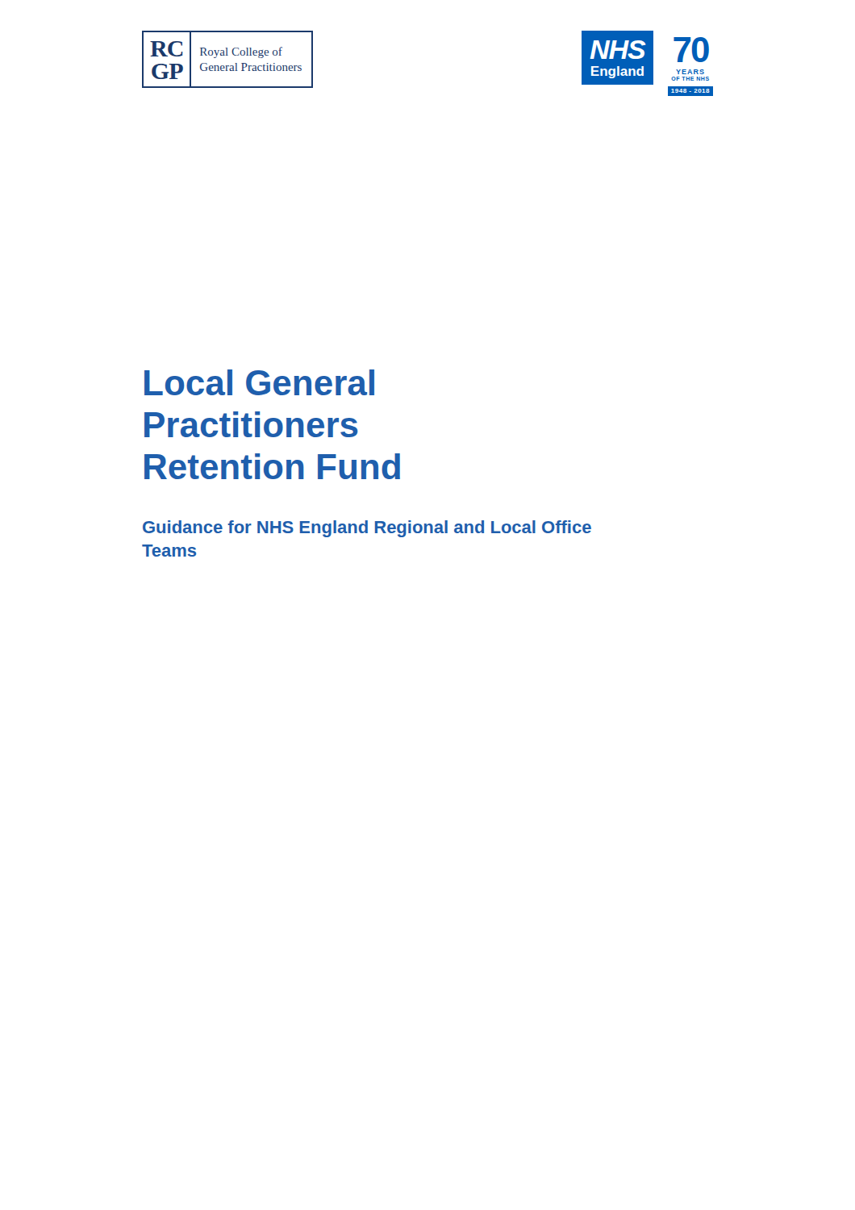RC GP
Royal College of General Practitioners
NHS England
70 YEARS OF THE NHS 1948 - 2018
Local General Practitioners Retention Fund
Guidance for NHS England Regional and Local Office Teams